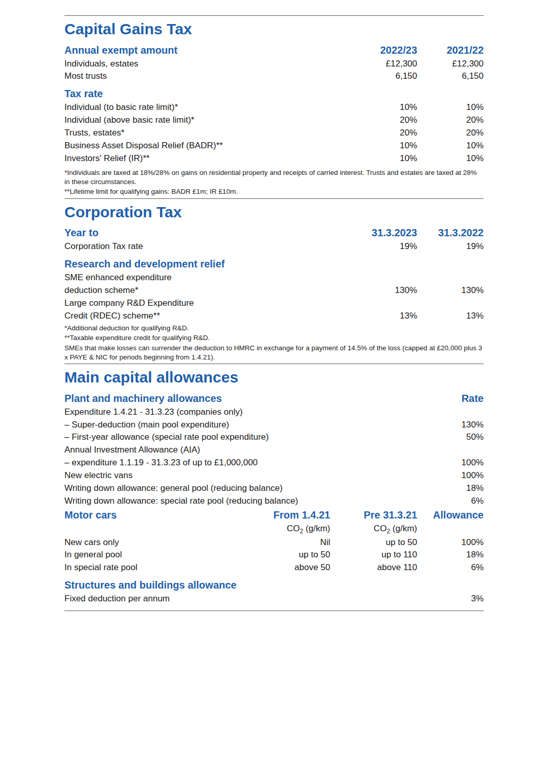Capital Gains Tax
| Annual exempt amount | 2022/23 | 2021/22 |
| --- | --- | --- |
| Individuals, estates | £12,300 | £12,300 |
| Most trusts | 6,150 | 6,150 |
| Tax rate |
| Individual (to basic rate limit)* | 10% | 10% |
| Individual (above basic rate limit)* | 20% | 20% |
| Trusts, estates* | 20% | 20% |
| Business Asset Disposal Relief (BADR)** | 10% | 10% |
| Investors' Relief (IR)** | 10% | 10% |
*Individuals are taxed at 18%/28% on gains on residential property and receipts of carried interest. Trusts and estates are taxed at 28% in these circumstances.
**Lifetime limit for qualifying gains: BADR £1m; IR £10m.
Corporation Tax
| Year to | 31.3.2023 | 31.3.2022 |
| --- | --- | --- |
| Corporation Tax rate | 19% | 19% |
| Research and development relief |
| SME enhanced expenditure | | |
| deduction scheme* | 130% | 130% |
| Large company R&D Expenditure | | |
| Credit (RDEC) scheme** | 13% | 13% |
*Additional deduction for qualifying R&D.
**Taxable expenditure credit for qualifying R&D.
SMEs that make losses can surrender the deduction to HMRC in exchange for a payment of 14.5% of the loss (capped at £20,000 plus 3 x PAYE & NIC for periods beginning from 1.4.21).
Main capital allowances
| Plant and machinery allowances | Rate |
| --- | --- |
| Expenditure 1.4.21 - 31.3.23 (companies only) | |
| – Super-deduction (main pool expenditure) | 130% |
| – First-year allowance (special rate pool expenditure) | 50% |
| Annual Investment Allowance (AIA) | |
| – expenditure 1.1.19 - 31.3.23 of up to £1,000,000 | 100% |
| New electric vans | 100% |
| Writing down allowance: general pool (reducing balance) | 18% |
| Writing down allowance: special rate pool (reducing balance) | 6% |
| Motor cars | From 1.4.21 | Pre 31.3.21 | Allowance |
| --- | --- | --- | --- |
| | CO 2 (g/km) | CO 2 (g/km) | |
| New cars only | Nil | up to 50 | 100% |
| In general pool | up to 50 | up to 110 | 18% |
| In special rate pool | above 50 | above 110 | 6% |
| Structures and buildings allowance |
| Fixed deduction per annum | 3% |